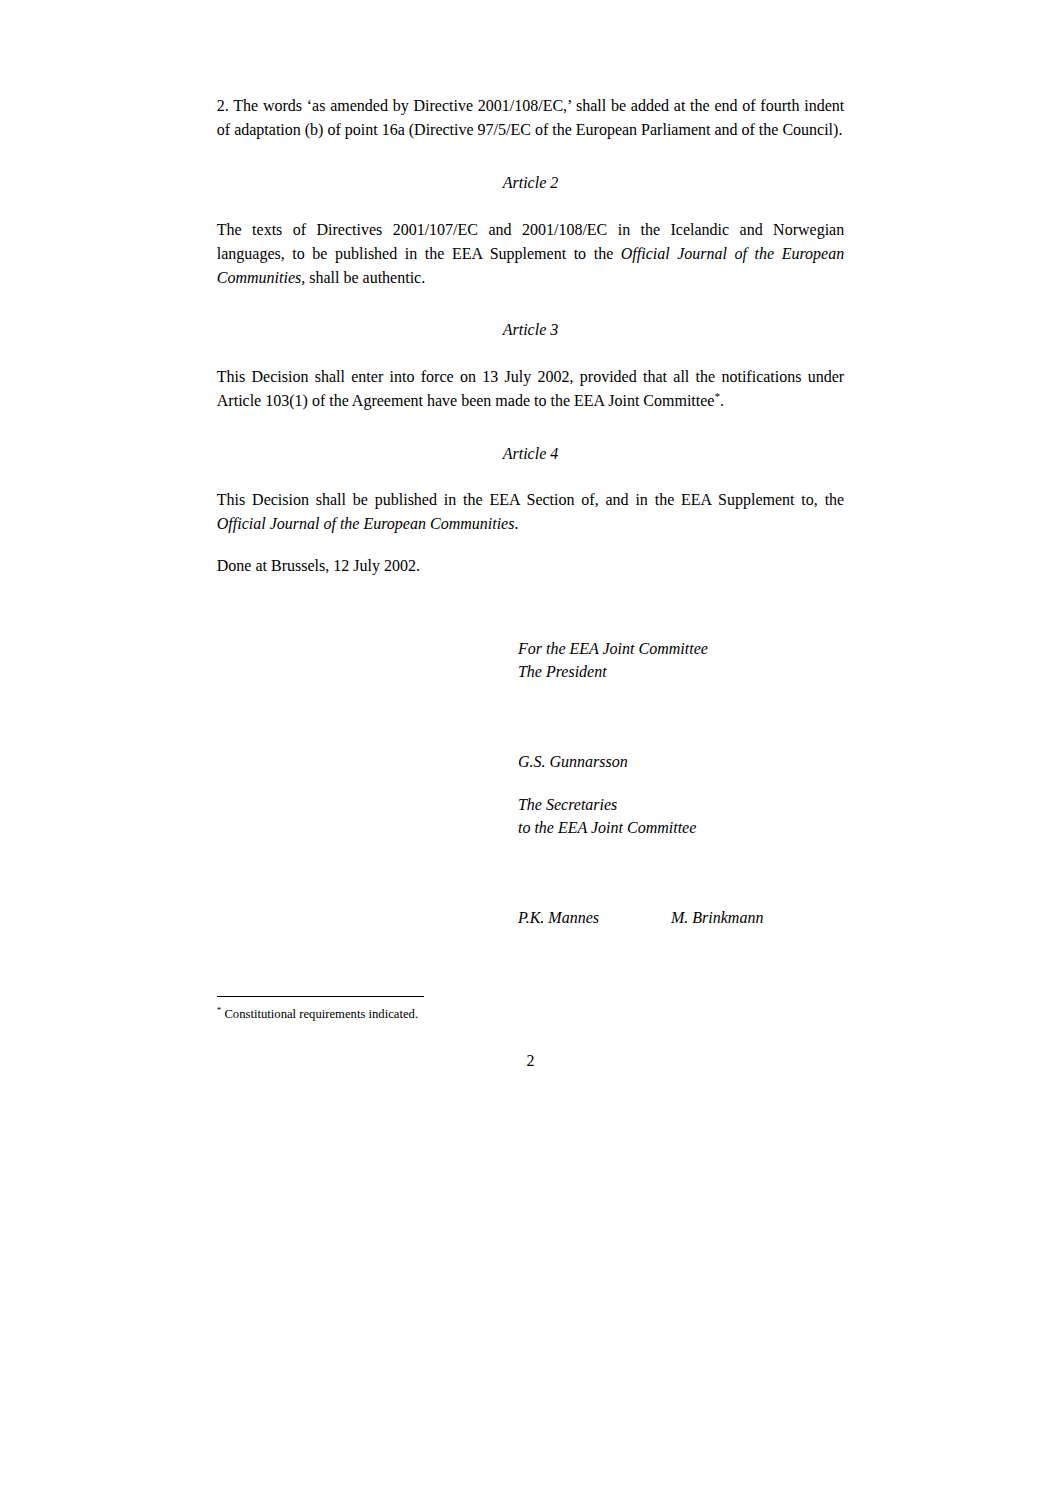2. The words ‘as amended by Directive 2001/108/EC,’ shall be added at the end of fourth indent of adaptation (b) of point 16a (Directive 97/5/EC of the European Parliament and of the Council).
Article 2
The texts of Directives 2001/107/EC and 2001/108/EC in the Icelandic and Norwegian languages, to be published in the EEA Supplement to the Official Journal of the European Communities, shall be authentic.
Article 3
This Decision shall enter into force on 13 July 2002, provided that all the notifications under Article 103(1) of the Agreement have been made to the EEA Joint Committee*.
Article 4
This Decision shall be published in the EEA Section of, and in the EEA Supplement to, the Official Journal of the European Communities.
Done at Brussels, 12 July 2002.
For the EEA Joint Committee
The President
G.S. Gunnarsson
The Secretaries
to the EEA Joint Committee
P.K. Mannes M. Brinkmann
* Constitutional requirements indicated.
2